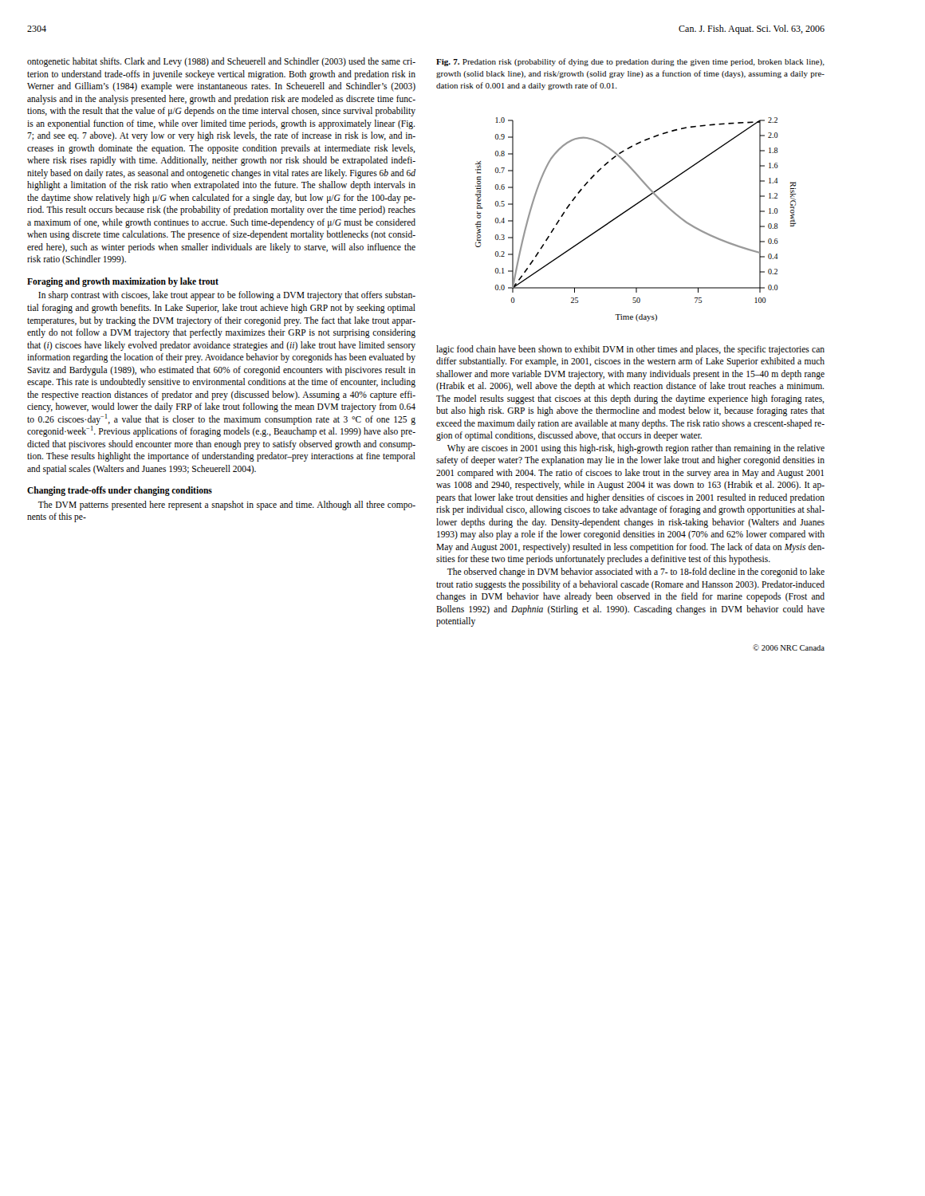2304 Can. J. Fish. Aquat. Sci. Vol. 63, 2006
ontogenetic habitat shifts. Clark and Levy (1988) and Scheuerell and Schindler (2003) used the same criterion to understand trade-offs in juvenile sockeye vertical migration. Both growth and predation risk in Werner and Gilliam’s (1984) example were instantaneous rates. In Scheuerell and Schindler’s (2003) analysis and in the analysis presented here, growth and predation risk are modeled as discrete time functions, with the result that the value of μ/G depends on the time interval chosen, since survival probability is an exponential function of time, while over limited time periods, growth is approximately linear (Fig. 7; and see eq. 7 above). At very low or very high risk levels, the rate of increase in risk is low, and increases in growth dominate the equation. The opposite condition prevails at intermediate risk levels, where risk rises rapidly with time. Additionally, neither growth nor risk should be extrapolated indefinitely based on daily rates, as seasonal and ontogenetic changes in vital rates are likely. Figures 6b and 6d highlight a limitation of the risk ratio when extrapolated into the future. The shallow depth intervals in the daytime show relatively high μ/G when calculated for a single day, but low μ/G for the 100-day period. This result occurs because risk (the probability of predation mortality over the time period) reaches a maximum of one, while growth continues to accrue. Such time-dependency of μ/G must be considered when using discrete time calculations. The presence of size-dependent mortality bottlenecks (not considered here), such as winter periods when smaller individuals are likely to starve, will also influence the risk ratio (Schindler 1999).
Foraging and growth maximization by lake trout
In sharp contrast with ciscoes, lake trout appear to be following a DVM trajectory that offers substantial foraging and growth benefits. In Lake Superior, lake trout achieve high GRP not by seeking optimal temperatures, but by tracking the DVM trajectory of their coregonid prey. The fact that lake trout apparently do not follow a DVM trajectory that perfectly maximizes their GRP is not surprising considering that (i) ciscoes have likely evolved predator avoidance strategies and (ii) lake trout have limited sensory information regarding the location of their prey. Avoidance behavior by coregonids has been evaluated by Savitz and Bardygula (1989), who estimated that 60% of coregonid encounters with piscivores result in escape. This rate is undoubtedly sensitive to environmental conditions at the time of encounter, including the respective reaction distances of predator and prey (discussed below). Assuming a 40% capture efficiency, however, would lower the daily FRP of lake trout following the mean DVM trajectory from 0.64 to 0.26 ciscoes·day−1, a value that is closer to the maximum consumption rate at 3 °C of one 125 g coregonid·week−1. Previous applications of foraging models (e.g., Beauchamp et al. 1999) have also predicted that piscivores should encounter more than enough prey to satisfy observed growth and consumption. These results highlight the importance of understanding predator–prey interactions at fine temporal and spatial scales (Walters and Juanes 1993; Scheuerell 2004).
Changing trade-offs under changing conditions
The DVM patterns presented here represent a snapshot in space and time. Although all three components of this pe-
Fig. 7. Predation risk (probability of dying due to predation during the given time period, broken black line), growth (solid black line), and risk/growth (solid gray line) as a function of time (days), assuming a daily predation risk of 0.001 and a daily growth rate of 0.01.
1.0 0.9 0.8 0.7 0.6 0.5 0.4 0.3 0.2 0.1 0.0 2.2 2.0 1.8 1.6 1.4 1.2 1.0 0.8 0.6 0.4 0.2 0.0 0 25 50 75 100 Growth or predation risk Risk/Growth Time (days)
lagic food chain have been shown to exhibit DVM in other times and places, the specific trajectories can differ substantially. For example, in 2001, ciscoes in the western arm of Lake Superior exhibited a much shallower and more variable DVM trajectory, with many individuals present in the 15–40 m depth range (Hrabik et al. 2006), well above the depth at which reaction distance of lake trout reaches a minimum. The model results suggest that ciscoes at this depth during the daytime experience high foraging rates, but also high risk. GRP is high above the thermocline and modest below it, because foraging rates that exceed the maximum daily ration are available at many depths. The risk ratio shows a crescent-shaped region of optimal conditions, discussed above, that occurs in deeper water.
Why are ciscoes in 2001 using this high-risk, high-growth region rather than remaining in the relative safety of deeper water? The explanation may lie in the lower lake trout and higher coregonid densities in 2001 compared with 2004. The ratio of ciscoes to lake trout in the survey area in May and August 2001 was 1008 and 2940, respectively, while in August 2004 it was down to 163 (Hrabik et al. 2006). It appears that lower lake trout densities and higher densities of ciscoes in 2001 resulted in reduced predation risk per individual cisco, allowing ciscoes to take advantage of foraging and growth opportunities at shallower depths during the day. Density-dependent changes in risk-taking behavior (Walters and Juanes 1993) may also play a role if the lower coregonid densities in 2004 (70% and 62% lower compared with May and August 2001, respectively) resulted in less competition for food. The lack of data on Mysis densities for these two time periods unfortunately precludes a definitive test of this hypothesis.
The observed change in DVM behavior associated with a 7- to 18-fold decline in the coregonid to lake trout ratio suggests the possibility of a behavioral cascade (Romare and Hansson 2003). Predator-induced changes in DVM behavior have already been observed in the field for marine copepods (Frost and Bollens 1992) and Daphnia (Stirling et al. 1990). Cascading changes in DVM behavior could have potentially
© 2006 NRC Canada